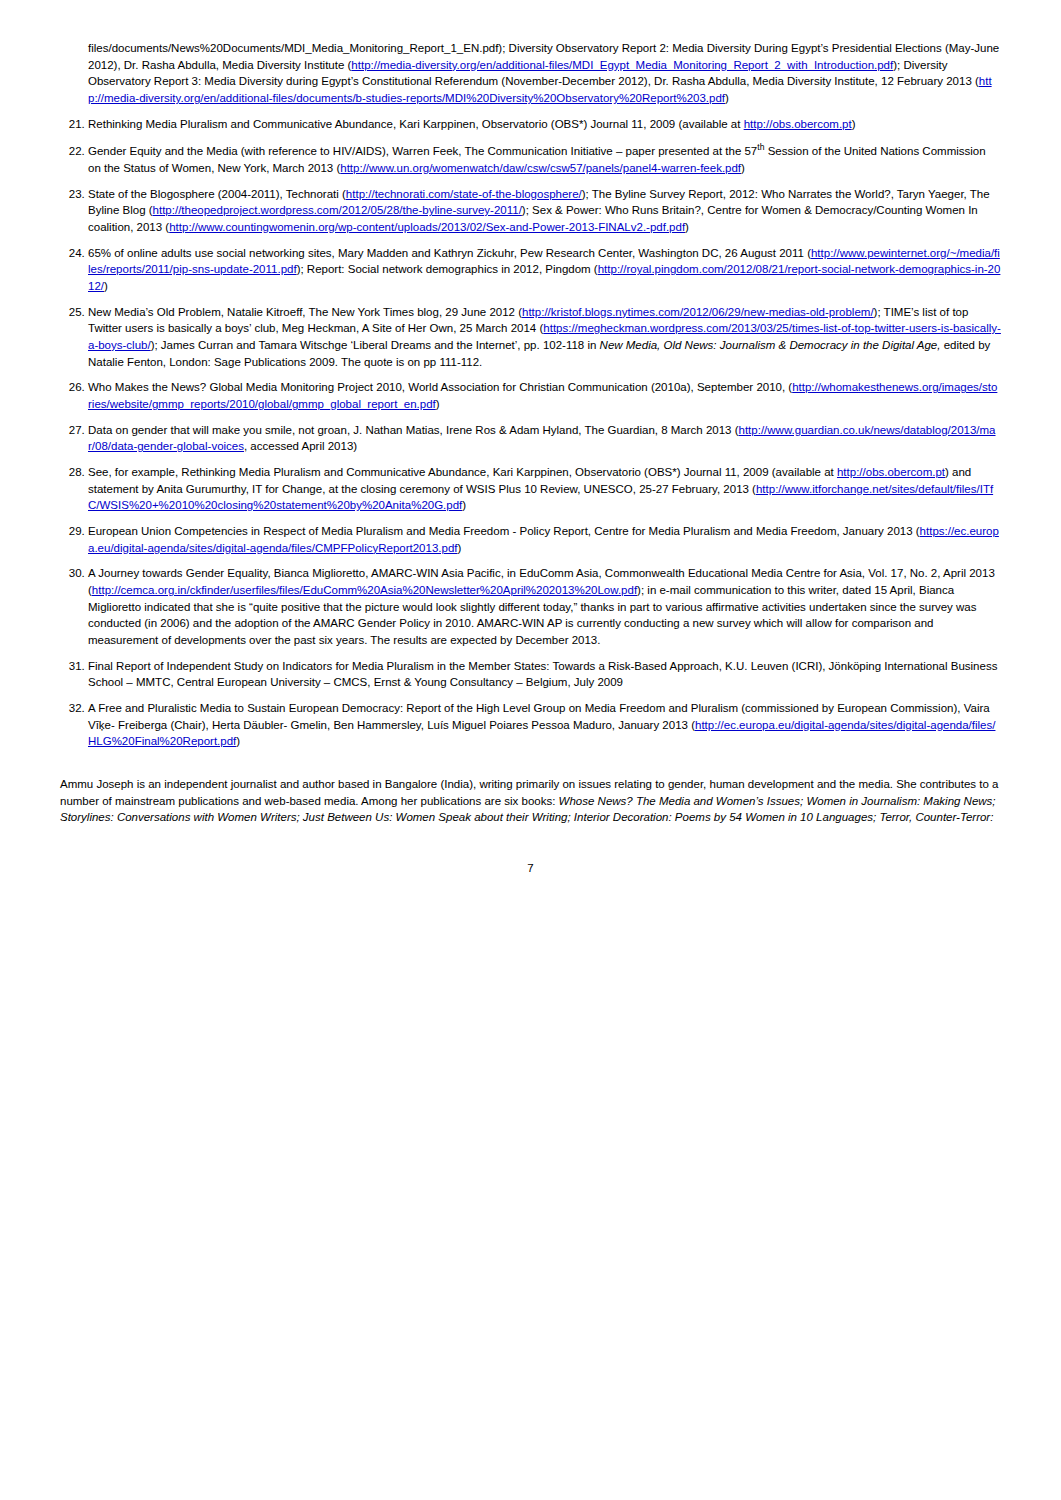files/documents/News%20Documents/MDI_Media_Monitoring_Report_1_EN.pdf); Diversity Observatory Report 2: Media Diversity During Egypt’s Presidential Elections (May-June 2012), Dr. Rasha Abdulla, Media Diversity Institute (http://media-diversity.org/en/additional-files/MDI_Egypt_Media_Monitoring_Report_2_with_Introduction.pdf); Diversity Observatory Report 3: Media Diversity during Egypt’s Constitutional Referendum (November-December 2012), Dr. Rasha Abdulla, Media Diversity Institute, 12 February 2013 (http://media-diversity.org/en/additional-files/documents/b-studies-reports/MDI%20Diversity%20Observatory%20Report%203.pdf)
Rethinking Media Pluralism and Communicative Abundance, Kari Karppinen, Observatorio (OBS*) Journal 11, 2009 (available at http://obs.obercom.pt)
Gender Equity and the Media (with reference to HIV/AIDS), Warren Feek, The Communication Initiative – paper presented at the 57th Session of the United Nations Commission on the Status of Women, New York, March 2013 (http://www.un.org/womenwatch/daw/csw/csw57/panels/panel4-warren-feek.pdf)
State of the Blogosphere (2004-2011), Technorati (http://technorati.com/state-of-the-blogosphere/); The Byline Survey Report, 2012: Who Narrates the World?, Taryn Yaeger, The Byline Blog (http://theopedproject.wordpress.com/2012/05/28/the-byline-survey-2011/); Sex & Power: Who Runs Britain?, Centre for Women & Democracy/Counting Women In coalition, 2013 (http://www.countingwomenin.org/wp-content/uploads/2013/02/Sex-and-Power-2013-FINALv2.-pdf.pdf)
65% of online adults use social networking sites, Mary Madden and Kathryn Zickuhr, Pew Research Center, Washington DC, 26 August 2011 (http://www.pewinternet.org/~/media/files/reports/2011/pip-sns-update-2011.pdf); Report: Social network demographics in 2012, Pingdom (http://royal.pingdom.com/2012/08/21/report-social-network-demographics-in-2012/)
New Media’s Old Problem, Natalie Kitroeff, The New York Times blog, 29 June 2012 (http://kristof.blogs.nytimes.com/2012/06/29/new-medias-old-problem/); TIME’s list of top Twitter users is basically a boys’ club, Meg Heckman, A Site of Her Own, 25 March 2014 (https://megheckman.wordpress.com/2013/03/25/times-list-of-top-twitter-users-is-basically-a-boys-club/); James Curran and Tamara Witschge ‘Liberal Dreams and the Internet’, pp. 102-118 in New Media, Old News: Journalism & Democracy in the Digital Age, edited by Natalie Fenton, London: Sage Publications 2009. The quote is on pp 111-112.
Who Makes the News? Global Media Monitoring Project 2010, World Association for Christian Communication (2010a), September 2010, (http://whomakesthenews.org/images/stories/website/gmmp_reports/2010/global/gmmp_global_report_en.pdf)
Data on gender that will make you smile, not groan, J. Nathan Matias, Irene Ros & Adam Hyland, The Guardian, 8 March 2013 (http://www.guardian.co.uk/news/datablog/2013/mar/08/data-gender-global-voices, accessed April 2013)
See, for example, Rethinking Media Pluralism and Communicative Abundance, Kari Karppinen, Observatorio (OBS*) Journal 11, 2009 (available at http://obs.obercom.pt) and statement by Anita Gurumurthy, IT for Change, at the closing ceremony of WSIS Plus 10 Review, UNESCO, 25-27 February, 2013 (http://www.itforchange.net/sites/default/files/ITfC/WSIS%20+%2010%20closing%20statement%20by%20Anita%20G.pdf)
European Union Competencies in Respect of Media Pluralism and Media Freedom - Policy Report, Centre for Media Pluralism and Media Freedom, January 2013 (https://ec.europa.eu/digital-agenda/sites/digital-agenda/files/CMPFPolicyReport2013.pdf)
A Journey towards Gender Equality, Bianca Miglioretto, AMARC-WIN Asia Pacific, in EduComm Asia, Commonwealth Educational Media Centre for Asia, Vol. 17, No. 2, April 2013 (http://cemca.org.in/ckfinder/userfiles/files/EduComm%20Asia%20Newsletter%20April%202013%20Low.pdf); in e-mail communication to this writer, dated 15 April, Bianca Miglioretto indicated that she is “quite positive that the picture would look slightly different today,” thanks in part to various affirmative activities undertaken since the survey was conducted (in 2006) and the adoption of the AMARC Gender Policy in 2010. AMARC-WIN AP is currently conducting a new survey which will allow for comparison and measurement of developments over the past six years. The results are expected by December 2013.
Final Report of Independent Study on Indicators for Media Pluralism in the Member States: Towards a Risk-Based Approach, K.U. Leuven (ICRI), Jönköping International Business School – MMTC, Central European University – CMCS, Ernst & Young Consultancy – Belgium, July 2009
A Free and Pluralistic Media to Sustain European Democracy: Report of the High Level Group on Media Freedom and Pluralism (commissioned by European Commission), Vaira Vīķe- Freiberga (Chair), Herta Däubler- Gmelin, Ben Hammersley, Luís Miguel Poiares Pessoa Maduro, January 2013 (http://ec.europa.eu/digital-agenda/sites/digital-agenda/files/HLG%20Final%20Report.pdf)
Ammu Joseph is an independent journalist and author based in Bangalore (India), writing primarily on issues relating to gender, human development and the media. She contributes to a number of mainstream publications and web-based media. Among her publications are six books: Whose News? The Media and Women’s Issues; Women in Journalism: Making News; Storylines: Conversations with Women Writers; Just Between Us: Women Speak about their Writing; Interior Decoration: Poems by 54 Women in 10 Languages; Terror, Counter-Terror:
7